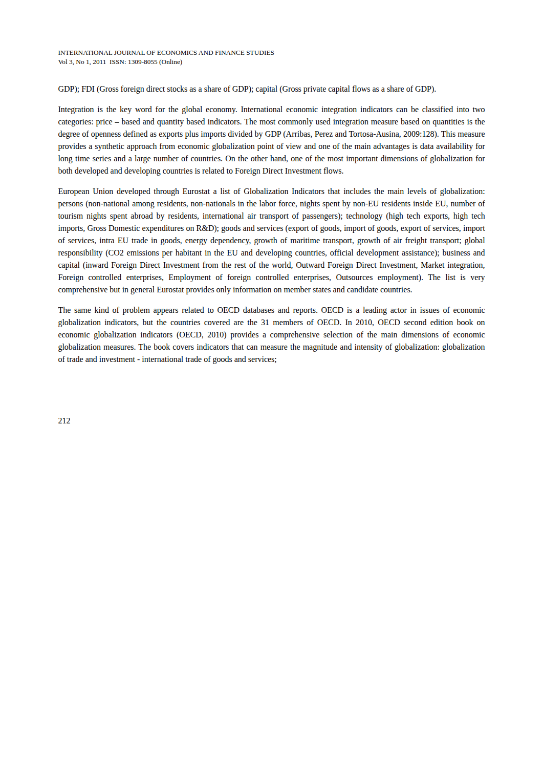International Journal of Economics and Finance Studies
Vol 3, No 1, 2011 ISSN: 1309-8055 (Online)
GDP); FDI (Gross foreign direct stocks as a share of GDP); capital (Gross private capital flows as a share of GDP).
Integration is the key word for the global economy. International economic integration indicators can be classified into two categories: price – based and quantity based indicators. The most commonly used integration measure based on quantities is the degree of openness defined as exports plus imports divided by GDP (Arribas, Perez and Tortosa-Ausina, 2009:128). This measure provides a synthetic approach from economic globalization point of view and one of the main advantages is data availability for long time series and a large number of countries. On the other hand, one of the most important dimensions of globalization for both developed and developing countries is related to Foreign Direct Investment flows.
European Union developed through Eurostat a list of Globalization Indicators that includes the main levels of globalization: persons (non-national among residents, non-nationals in the labor force, nights spent by non-EU residents inside EU, number of tourism nights spent abroad by residents, international air transport of passengers); technology (high tech exports, high tech imports, Gross Domestic expenditures on R&D); goods and services (export of goods, import of goods, export of services, import of services, intra EU trade in goods, energy dependency, growth of maritime transport, growth of air freight transport; global responsibility (CO2 emissions per habitant in the EU and developing countries, official development assistance); business and capital (inward Foreign Direct Investment from the rest of the world, Outward Foreign Direct Investment, Market integration, Foreign controlled enterprises, Employment of foreign controlled enterprises, Outsources employment). The list is very comprehensive but in general Eurostat provides only information on member states and candidate countries.
The same kind of problem appears related to OECD databases and reports. OECD is a leading actor in issues of economic globalization indicators, but the countries covered are the 31 members of OECD. In 2010, OECD second edition book on economic globalization indicators (OECD, 2010) provides a comprehensive selection of the main dimensions of economic globalization measures. The book covers indicators that can measure the magnitude and intensity of globalization: globalization of trade and investment - international trade of goods and services;
212